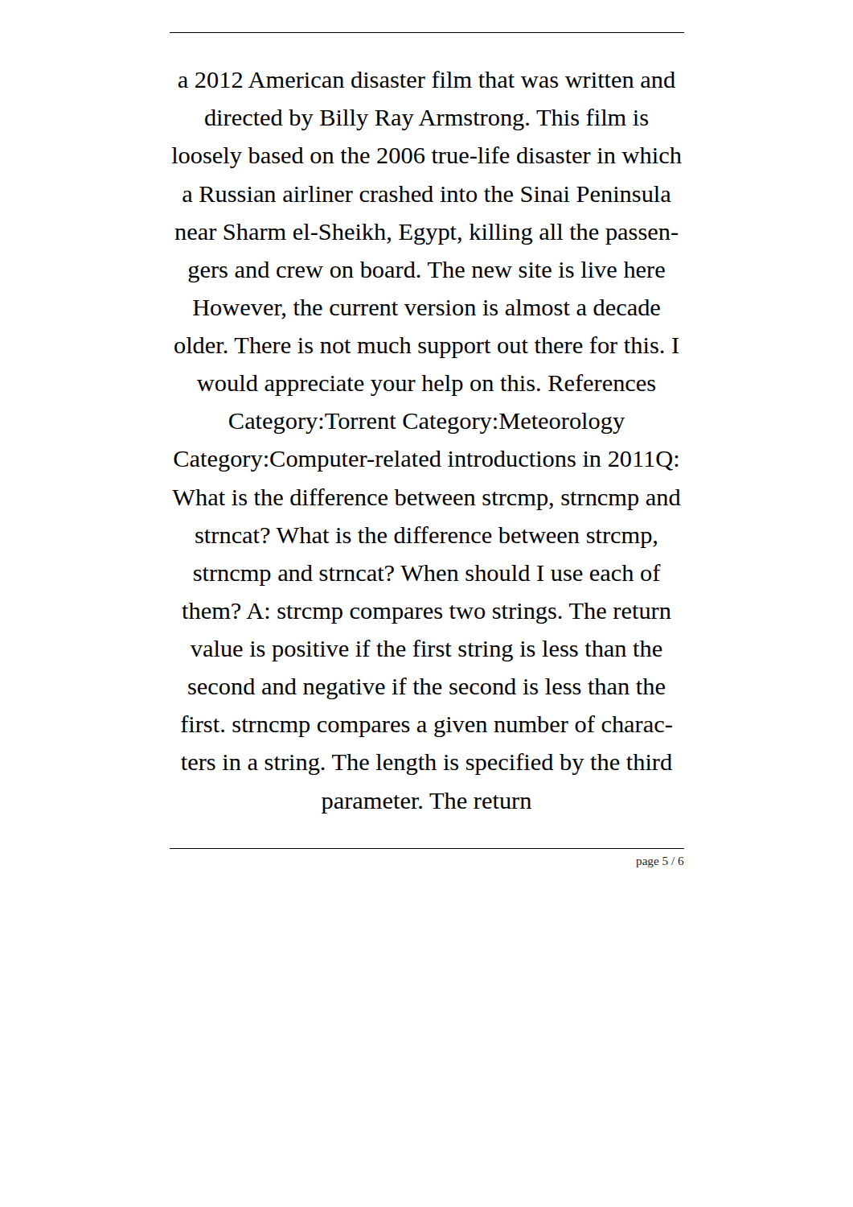a 2012 American disaster film that was written and directed by Billy Ray Armstrong. This film is loosely based on the 2006 true-life disaster in which a Russian airliner crashed into the Sinai Peninsula near Sharm el-Sheikh, Egypt, killing all the passengers and crew on board. The new site is live here However, the current version is almost a decade older. There is not much support out there for this. I would appreciate your help on this. References Category:Torrent Category:Meteorology Category:Computer-related introductions in 2011Q: What is the difference between strcmp, strncmp and strncat? What is the difference between strcmp, strncmp and strncat? When should I use each of them? A: strcmp compares two strings. The return value is positive if the first string is less than the second and negative if the second is less than the first. strncmp compares a given number of characters in a string. The length is specified by the third parameter. The return
page 5 / 6